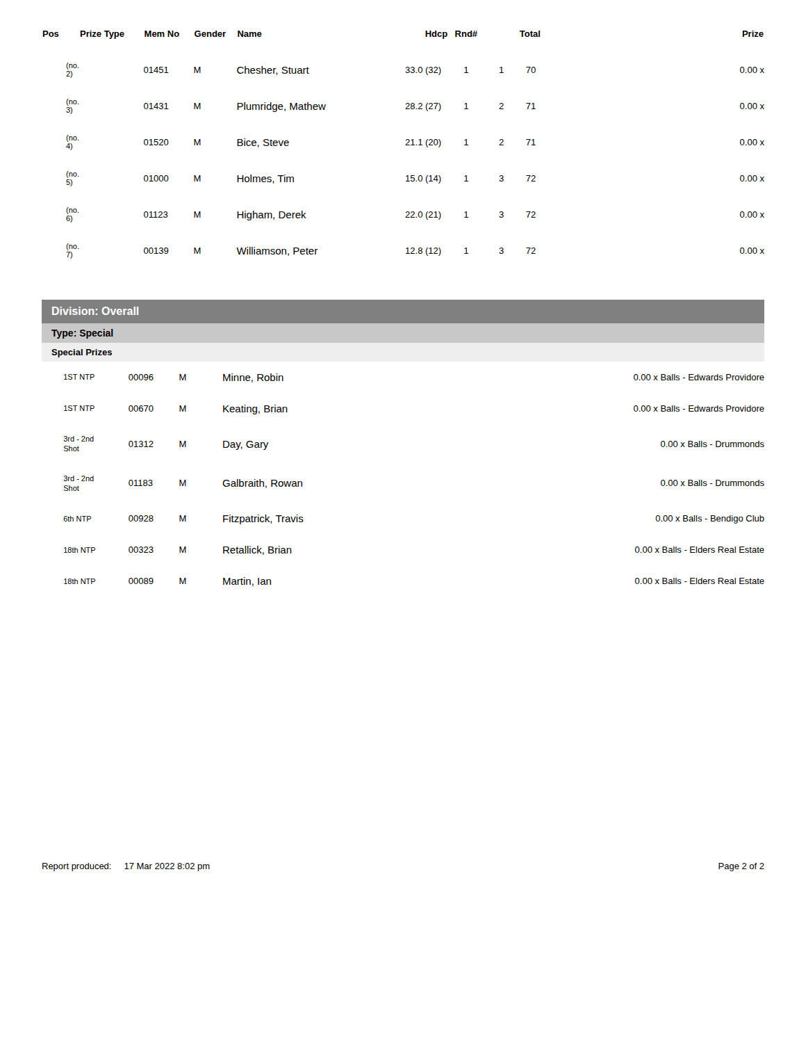| Pos | Prize Type | Mem No | Gender | Name | Hdcp | Rnd# | | Total | Prize |
| --- | --- | --- | --- | --- | --- | --- | --- | --- | --- |
| (no. 2) | | 01451 | M | Chesher, Stuart | 33.0 (32) | 1 | 1 | 70 | 0.00 x |
| (no. 3) | | 01431 | M | Plumridge, Mathew | 28.2 (27) | 1 | 2 | 71 | 0.00 x |
| (no. 4) | | 01520 | M | Bice, Steve | 21.1 (20) | 1 | 2 | 71 | 0.00 x |
| (no. 5) | | 01000 | M | Holmes, Tim | 15.0 (14) | 1 | 3 | 72 | 0.00 x |
| (no. 6) | | 01123 | M | Higham, Derek | 22.0 (21) | 1 | 3 | 72 | 0.00 x |
| (no. 7) | | 00139 | M | Williamson, Peter | 12.8 (12) | 1 | 3 | 72 | 0.00 x |
Division: Overall
Type: Special
Special Prizes
| | 1ST NTP | 00096 | M | Minne, Robin | 0.00 x Balls - Edwards Providore |
| | 1ST NTP | 00670 | M | Keating, Brian | 0.00 x Balls - Edwards Providore |
| | 3rd - 2nd Shot | 01312 | M | Day, Gary | 0.00 x Balls - Drummonds |
| | 3rd - 2nd Shot | 01183 | M | Galbraith, Rowan | 0.00 x Balls - Drummonds |
| | 6th NTP | 00928 | M | Fitzpatrick, Travis | 0.00 x Balls - Bendigo Club |
| | 18th NTP | 00323 | M | Retallick, Brian | 0.00 x Balls - Elders Real Estate |
| | 18th NTP | 00089 | M | Martin, Ian | 0.00 x Balls - Elders Real Estate |
Report produced:17 Mar 2022 8:02 pm
Page 2 of 2